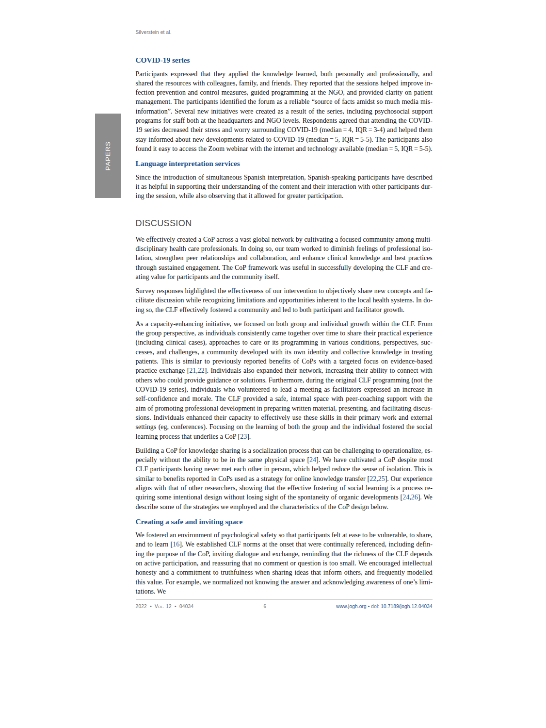Silverstein et al.
PAPERS
COVID-19 series
Participants expressed that they applied the knowledge learned, both personally and professionally, and shared the resources with colleagues, family, and friends. They reported that the sessions helped improve infection prevention and control measures, guided programming at the NGO, and provided clarity on patient management. The participants identified the forum as a reliable “source of facts amidst so much media misinformation”. Several new initiatives were created as a result of the series, including psychosocial support programs for staff both at the headquarters and NGO levels. Respondents agreed that attending the COVID-19 series decreased their stress and worry surrounding COVID-19 (median = 4, IQR = 3-4) and helped them stay informed about new developments related to COVID-19 (median = 5, IQR = 5-5). The participants also found it easy to access the Zoom webinar with the internet and technology available (median = 5, IQR = 5-5).
Language interpretation services
Since the introduction of simultaneous Spanish interpretation, Spanish-speaking participants have described it as helpful in supporting their understanding of the content and their interaction with other participants during the session, while also observing that it allowed for greater participation.
DISCUSSION
We effectively created a CoP across a vast global network by cultivating a focused community among multidisciplinary health care professionals. In doing so, our team worked to diminish feelings of professional isolation, strengthen peer relationships and collaboration, and enhance clinical knowledge and best practices through sustained engagement. The CoP framework was useful in successfully developing the CLF and creating value for participants and the community itself.
Survey responses highlighted the effectiveness of our intervention to objectively share new concepts and facilitate discussion while recognizing limitations and opportunities inherent to the local health systems. In doing so, the CLF effectively fostered a community and led to both participant and facilitator growth.
As a capacity-enhancing initiative, we focused on both group and individual growth within the CLF. From the group perspective, as individuals consistently came together over time to share their practical experience (including clinical cases), approaches to care or its programming in various conditions, perspectives, successes, and challenges, a community developed with its own identity and collective knowledge in treating patients. This is similar to previously reported benefits of CoPs with a targeted focus on evidence-based practice exchange [21,22]. Individuals also expanded their network, increasing their ability to connect with others who could provide guidance or solutions. Furthermore, during the original CLF programming (not the COVID-19 series), individuals who volunteered to lead a meeting as facilitators expressed an increase in self-confidence and morale. The CLF provided a safe, internal space with peer-coaching support with the aim of promoting professional development in preparing written material, presenting, and facilitating discussions. Individuals enhanced their capacity to effectively use these skills in their primary work and external settings (eg, conferences). Focusing on the learning of both the group and the individual fostered the social learning process that underlies a CoP [23].
Building a CoP for knowledge sharing is a socialization process that can be challenging to operationalize, especially without the ability to be in the same physical space [24]. We have cultivated a CoP despite most CLF participants having never met each other in person, which helped reduce the sense of isolation. This is similar to benefits reported in CoPs used as a strategy for online knowledge transfer [22,25]. Our experience aligns with that of other researchers, showing that the effective fostering of social learning is a process requiring some intentional design without losing sight of the spontaneity of organic developments [24,26]. We describe some of the strategies we employed and the characteristics of the CoP design below.
Creating a safe and inviting space
We fostered an environment of psychological safety so that participants felt at ease to be vulnerable, to share, and to learn [16]. We established CLF norms at the onset that were continually referenced, including defining the purpose of the CoP, inviting dialogue and exchange, reminding that the richness of the CLF depends on active participation, and reassuring that no comment or question is too small. We encouraged intellectual honesty and a commitment to truthfulness when sharing ideas that inform others, and frequently modelled this value. For example, we normalized not knowing the answer and acknowledging awareness of one’s limitations. We
2022 • Vol. 12 • 04034
6
www.jogh.org • doi: 10.7189/jogh.12.04034